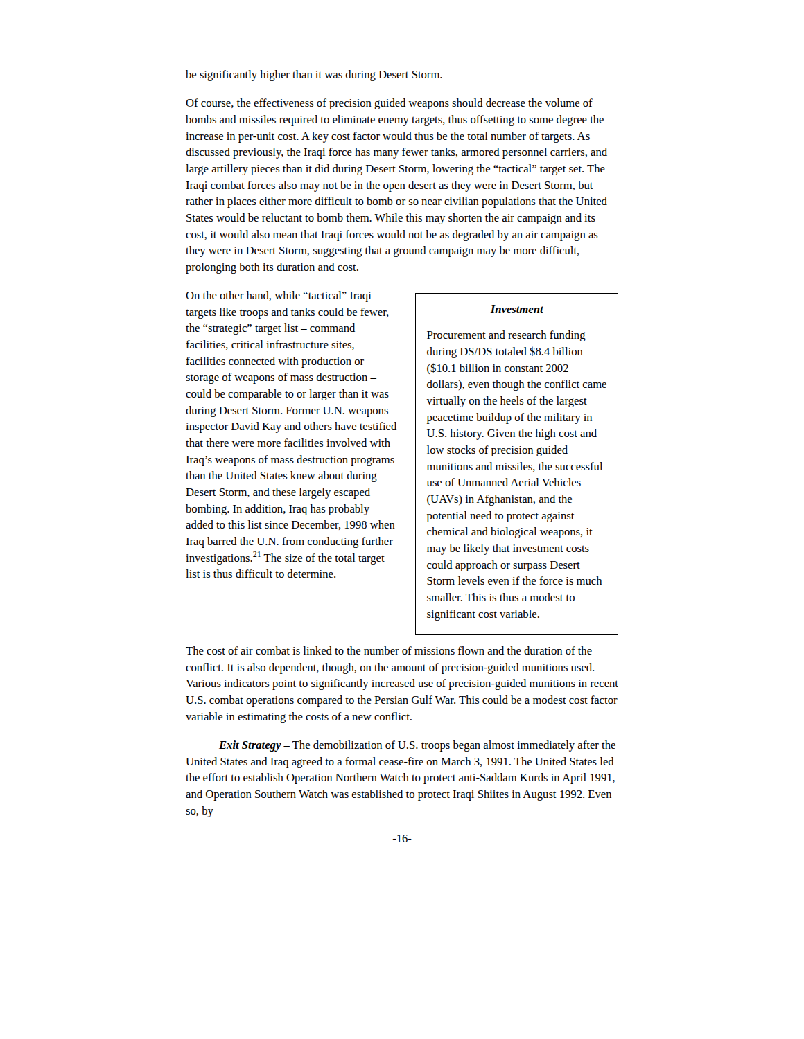be significantly higher than it was during Desert Storm.
Of course, the effectiveness of precision guided weapons should decrease the volume of bombs and missiles required to eliminate enemy targets, thus offsetting to some degree the increase in per-unit cost. A key cost factor would thus be the total number of targets. As discussed previously, the Iraqi force has many fewer tanks, armored personnel carriers, and large artillery pieces than it did during Desert Storm, lowering the “tactical” target set. The Iraqi combat forces also may not be in the open desert as they were in Desert Storm, but rather in places either more difficult to bomb or so near civilian populations that the United States would be reluctant to bomb them. While this may shorten the air campaign and its cost, it would also mean that Iraqi forces would not be as degraded by an air campaign as they were in Desert Storm, suggesting that a ground campaign may be more difficult, prolonging both its duration and cost.
Investment
Procurement and research funding during DS/DS totaled $8.4 billion ($10.1 billion in constant 2002 dollars), even though the conflict came virtually on the heels of the largest peacetime buildup of the military in U.S. history. Given the high cost and low stocks of precision guided munitions and missiles, the successful use of Unmanned Aerial Vehicles (UAVs) in Afghanistan, and the potential need to protect against chemical and biological weapons, it may be likely that investment costs could approach or surpass Desert Storm levels even if the force is much smaller. This is thus a modest to significant cost variable.
On the other hand, while “tactical” Iraqi targets like troops and tanks could be fewer, the “strategic” target list – command facilities, critical infrastructure sites, facilities connected with production or storage of weapons of mass destruction – could be comparable to or larger than it was during Desert Storm. Former U.N. weapons inspector David Kay and others have testified that there were more facilities involved with Iraq’s weapons of mass destruction programs than the United States knew about during Desert Storm, and these largely escaped bombing. In addition, Iraq has probably added to this list since December, 1998 when Iraq barred the U.N. from conducting further investigations.21 The size of the total target list is thus difficult to determine.
The cost of air combat is linked to the number of missions flown and the duration of the conflict. It is also dependent, though, on the amount of precision-guided munitions used. Various indicators point to significantly increased use of precision-guided munitions in recent U.S. combat operations compared to the Persian Gulf War. This could be a modest cost factor variable in estimating the costs of a new conflict.
Exit Strategy – The demobilization of U.S. troops began almost immediately after the United States and Iraq agreed to a formal cease-fire on March 3, 1991. The United States led the effort to establish Operation Northern Watch to protect anti-Saddam Kurds in April 1991, and Operation Southern Watch was established to protect Iraqi Shiites in August 1992. Even so, by
-16-